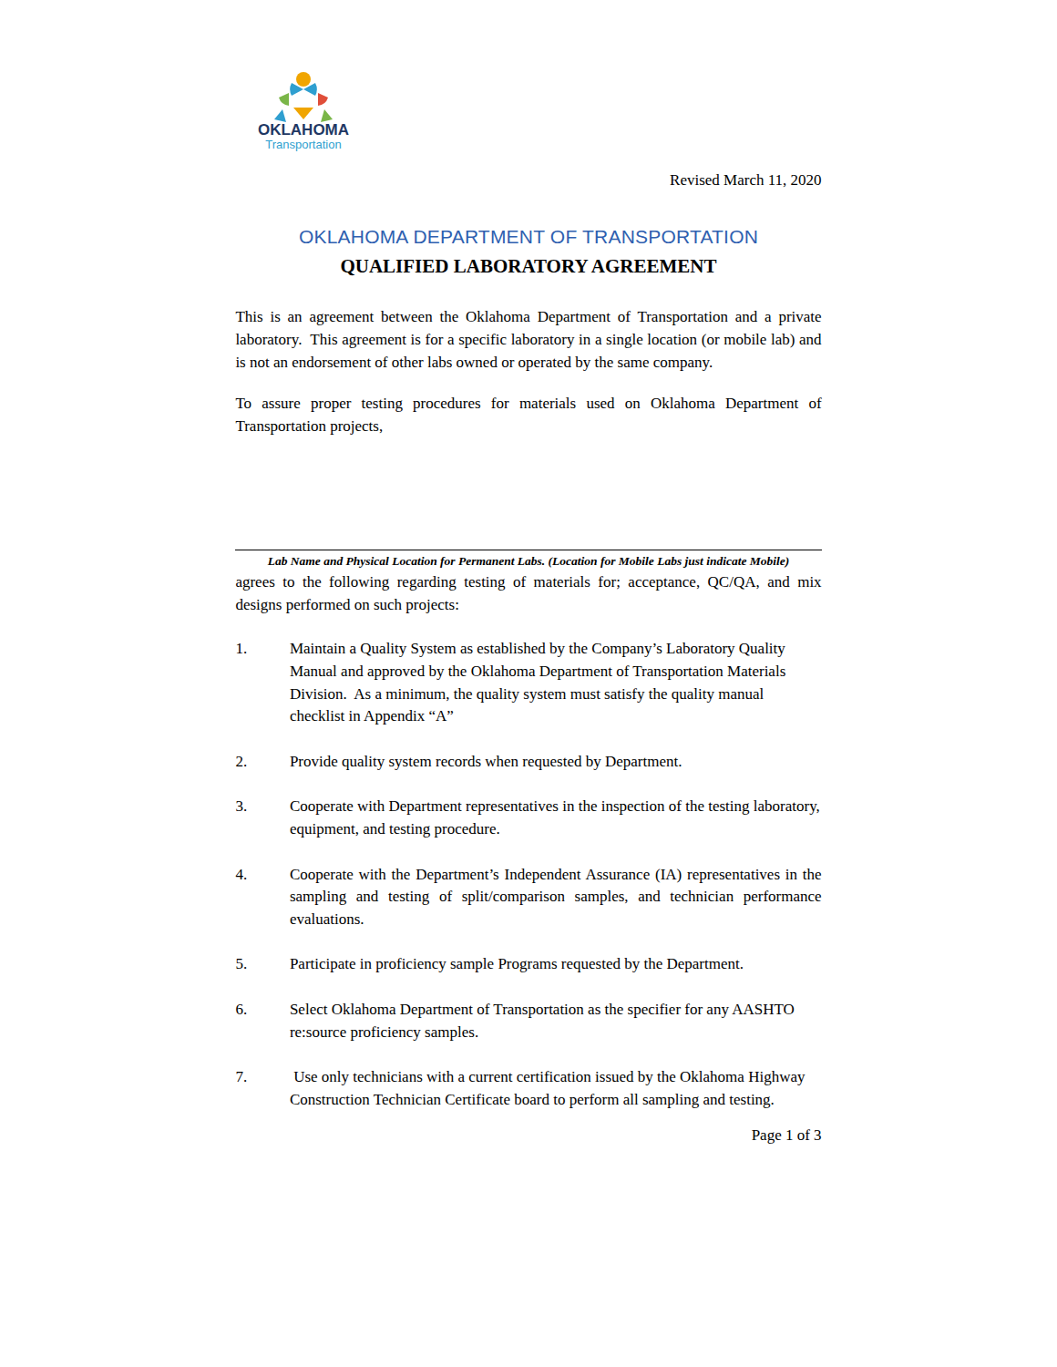OKLAHOMA Transportation
Revised March 11, 2020
OKLAHOMA DEPARTMENT OF TRANSPORTATION
QUALIFIED LABORATORY AGREEMENT
This is an agreement between the Oklahoma Department of Transportation and a private laboratory. This agreement is for a specific laboratory in a single location (or mobile lab) and is not an endorsement of other labs owned or operated by the same company.
To assure proper testing procedures for materials used on Oklahoma Department of Transportation projects,
Lab Name and Physical Location for Permanent Labs. (Location for Mobile Labs just indicate Mobile)
agrees to the following regarding testing of materials for; acceptance, QC/QA, and mix designs performed on such projects:
1. Maintain a Quality System as established by the Company’s Laboratory Quality Manual and approved by the Oklahoma Department of Transportation Materials Division. As a minimum, the quality system must satisfy the quality manual checklist in Appendix “A”
2. Provide quality system records when requested by Department.
3. Cooperate with Department representatives in the inspection of the testing laboratory, equipment, and testing procedure.
4. Cooperate with the Department’s Independent Assurance (IA) representatives in the sampling and testing of split/comparison samples, and technician performance evaluations.
5. Participate in proficiency sample Programs requested by the Department.
6. Select Oklahoma Department of Transportation as the specifier for any AASHTO re:source proficiency samples.
7. Use only technicians with a current certification issued by the Oklahoma Highway Construction Technician Certificate board to perform all sampling and testing.
Page 1 of 3